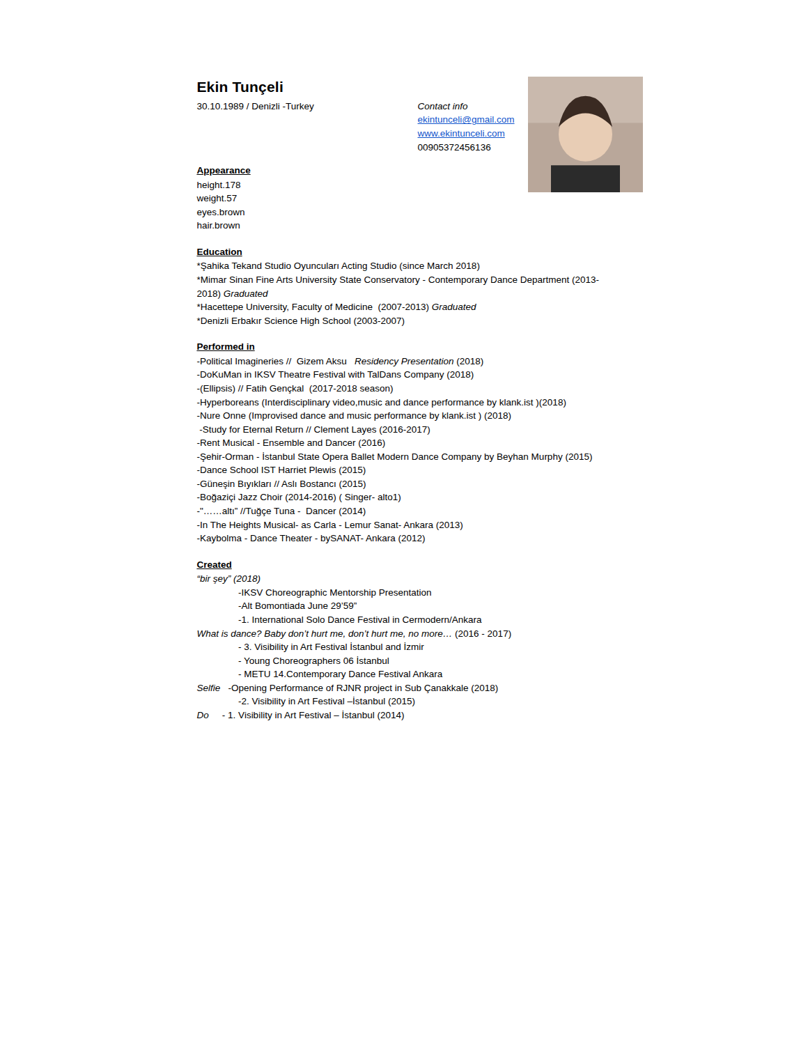Ekin Tunçeli
30.10.1989 / Denizli -Turkey
Contact info
ekintunceli@gmail.com
www.ekintunceli.com
00905372456136
Appearance
height.178
weight.57
eyes.brown
hair.brown
Education
*Şahika Tekand Studio Oyuncuları Acting Studio (since March 2018)
*Mimar Sinan Fine Arts University State Conservatory - Contemporary Dance Department (2013-2018) Graduated
*Hacettepe University, Faculty of Medicine (2007-2013) Graduated
*Denizli Erbakır Science High School (2003-2007)
Performed in
-Political Imagineries // Gizem Aksu Residency Presentation (2018)
-DoKuMan in IKSV Theatre Festival with TalDans Company (2018)
-(Ellipsis) // Fatih Gençkal (2017-2018 season)
-Hyperboreans (Interdisciplinary video,music and dance performance by klank.ist )(2018)
-Nure Onne (Improvised dance and music performance by klank.ist ) (2018)
-Study for Eternal Return // Clement Layes (2016-2017)
-Rent Musical - Ensemble and Dancer (2016)
-Şehir-Orman - İstanbul State Opera Ballet Modern Dance Company by Beyhan Murphy (2015)
-Dance School IST Harriet Plewis (2015)
-Güneşin Bıyıkları // Aslı Bostancı (2015)
-Boğaziçi Jazz Choir (2014-2016) ( Singer- alto1)
-"……altı” //Tuğçe Tuna - Dancer (2014)
-In The Heights Musical- as Carla - Lemur Sanat- Ankara (2013)
-Kaybolma - Dance Theater - bySANAT- Ankara (2012)
Created
“bir şey” (2018)
-IKSV Choreographic Mentorship Presentation
-Alt Bomontiada June 29’59”
-1. International Solo Dance Festival in Cermodern/Ankara
What is dance? Baby don’t hurt me, don’t hurt me, no more… (2016 - 2017)
- 3. Visibility in Art Festival İstanbul and İzmir
- Young Choreographers 06 İstanbul
- METU 14.Contemporary Dance Festival Ankara
Selfie -Opening Performance of RJNR project in Sub Çanakkale (2018)
-2. Visibility in Art Festival –İstanbul (2015)
Do - 1. Visibility in Art Festival – İstanbul (2014)